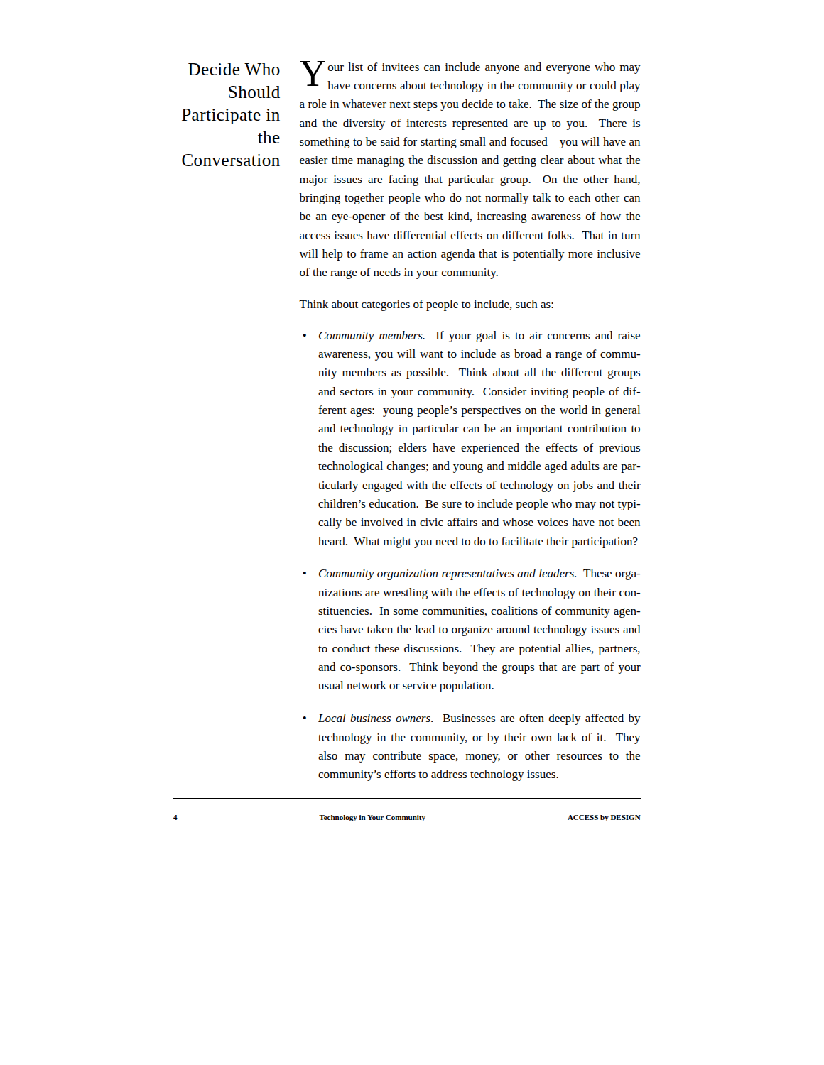Decide Who Should Participate in the Conversation
Your list of invitees can include anyone and everyone who may have concerns about technology in the community or could play a role in whatever next steps you decide to take. The size of the group and the diversity of interests represented are up to you. There is something to be said for starting small and focused—you will have an easier time managing the discussion and getting clear about what the major issues are facing that particular group. On the other hand, bringing together people who do not normally talk to each other can be an eye-opener of the best kind, increasing awareness of how the access issues have differential effects on different folks. That in turn will help to frame an action agenda that is potentially more inclusive of the range of needs in your community.
Think about categories of people to include, such as:
Community members. If your goal is to air concerns and raise awareness, you will want to include as broad a range of community members as possible. Think about all the different groups and sectors in your community. Consider inviting people of different ages: young people’s perspectives on the world in general and technology in particular can be an important contribution to the discussion; elders have experienced the effects of previous technological changes; and young and middle aged adults are particularly engaged with the effects of technology on jobs and their children’s education. Be sure to include people who may not typically be involved in civic affairs and whose voices have not been heard. What might you need to do to facilitate their participation?
Community organization representatives and leaders. These organizations are wrestling with the effects of technology on their constituencies. In some communities, coalitions of community agencies have taken the lead to organize around technology issues and to conduct these discussions. They are potential allies, partners, and co-sponsors. Think beyond the groups that are part of your usual network or service population.
Local business owners. Businesses are often deeply affected by technology in the community, or by their own lack of it. They also may contribute space, money, or other resources to the community’s efforts to address technology issues.
4
Technology in Your Community
ACCESS by DESIGN